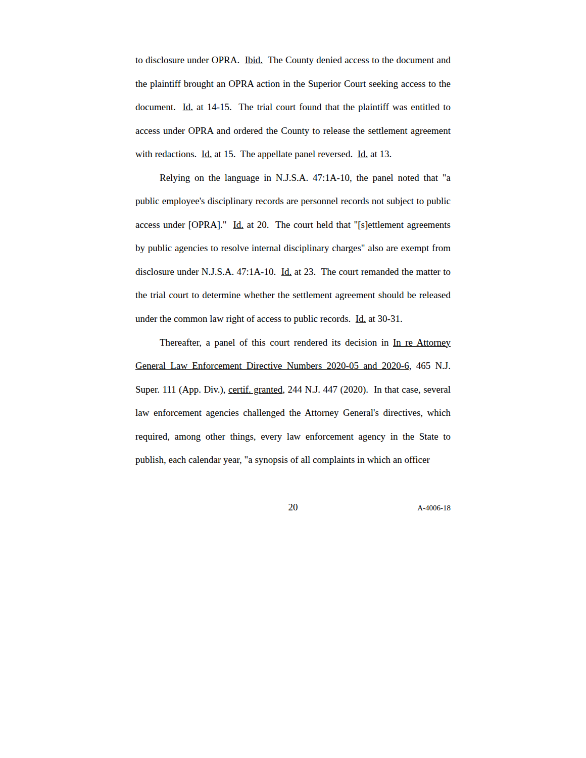to disclosure under OPRA. Ibid. The County denied access to the document and the plaintiff brought an OPRA action in the Superior Court seeking access to the document. Id. at 14-15. The trial court found that the plaintiff was entitled to access under OPRA and ordered the County to release the settlement agreement with redactions. Id. at 15. The appellate panel reversed. Id. at 13.
Relying on the language in N.J.S.A. 47:1A-10, the panel noted that "a public employee's disciplinary records are personnel records not subject to public access under [OPRA]." Id. at 20. The court held that "[s]ettlement agreements by public agencies to resolve internal disciplinary charges" also are exempt from disclosure under N.J.S.A. 47:1A-10. Id. at 23. The court remanded the matter to the trial court to determine whether the settlement agreement should be released under the common law right of access to public records. Id. at 30-31.
Thereafter, a panel of this court rendered its decision in In re Attorney General Law Enforcement Directive Numbers 2020-05 and 2020-6, 465 N.J. Super. 111 (App. Div.), certif. granted, 244 N.J. 447 (2020). In that case, several law enforcement agencies challenged the Attorney General's directives, which required, among other things, every law enforcement agency in the State to publish, each calendar year, "a synopsis of all complaints in which an officer
20
A-4006-18